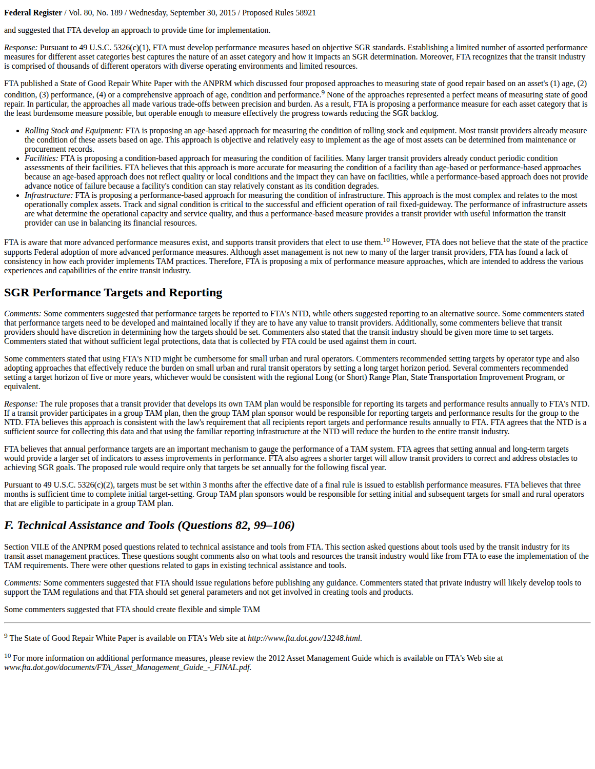Federal Register / Vol. 80, No. 189 / Wednesday, September 30, 2015 / Proposed Rules 58921
and suggested that FTA develop an approach to provide time for implementation.
Response: Pursuant to 49 U.S.C. 5326(c)(1), FTA must develop performance measures based on objective SGR standards. Establishing a limited number of assorted performance measures for different asset categories best captures the nature of an asset category and how it impacts an SGR determination. Moreover, FTA recognizes that the transit industry is comprised of thousands of different operators with diverse operating environments and limited resources.
FTA published a State of Good Repair White Paper with the ANPRM which discussed four proposed approaches to measuring state of good repair based on an asset's (1) age, (2) condition, (3) performance, (4) or a comprehensive approach of age, condition and performance.9 None of the approaches represented a perfect means of measuring state of good repair. In particular, the approaches all made various trade-offs between precision and burden. As a result, FTA is proposing a performance measure for each asset category that is the least burdensome measure possible, but operable enough to measure effectively the progress towards reducing the SGR backlog.
Rolling Stock and Equipment: FTA is proposing an age-based approach for measuring the condition of rolling stock and equipment. Most transit providers already measure the condition of these assets based on age. This approach is objective and relatively easy to implement as the age of most assets can be determined from maintenance or procurement records.
Facilities: FTA is proposing a condition-based approach for measuring the condition of facilities. Many larger transit providers already conduct periodic condition assessments of their facilities. FTA believes that this approach is more accurate for measuring the condition of a facility than age-based or performance-based approaches because an age-based approach does not reflect quality or local conditions and the impact they can have on facilities, while a performance-based approach does not provide advance notice of failure because a facility's condition can stay relatively constant as its condition degrades.
Infrastructure: FTA is proposing a performance-based approach for measuring the condition of infrastructure. This approach is the most complex and relates to the most operationally complex assets. Track and signal condition is critical to the successful and efficient operation of rail fixed-guideway. The performance of infrastructure assets are what determine the operational capacity and service quality, and thus a performance-based measure provides a transit provider with useful information the transit provider can use in balancing its financial resources.
FTA is aware that more advanced performance measures exist, and supports transit providers that elect to use them.10 However, FTA does not believe that the state of the practice supports Federal adoption of more advanced performance measures. Although asset management is not new to many of the larger transit providers, FTA has found a lack of consistency in how each provider implements TAM practices. Therefore, FTA is proposing a mix of performance measure approaches, which are intended to address the various experiences and capabilities of the entire transit industry.
SGR Performance Targets and Reporting
Comments: Some commenters suggested that performance targets be reported to FTA's NTD, while others suggested reporting to an alternative source. Some commenters stated that performance targets need to be developed and maintained locally if they are to have any value to transit providers. Additionally, some commenters believe that transit providers should have discretion in determining how the targets should be set. Commenters also stated that the transit industry should be given more time to set targets. Commenters stated that without sufficient legal protections, data that is collected by FTA could be used against them in court.
Some commenters stated that using FTA's NTD might be cumbersome for small urban and rural operators. Commenters recommended setting targets by operator type and also adopting approaches that effectively reduce the burden on small urban and rural transit operators by setting a long target horizon period. Several commenters recommended setting a target horizon of five or more years, whichever would be consistent with the regional Long (or Short) Range Plan, State Transportation Improvement Program, or equivalent.
Response: The rule proposes that a transit provider that develops its own TAM plan would be responsible for reporting its targets and performance results annually to FTA's NTD. If a transit provider participates in a group TAM plan, then the group TAM plan sponsor would be responsible for reporting targets and performance results for the group to the NTD. FTA believes this approach is consistent with the law's requirement that all recipients report targets and performance results annually to FTA. FTA agrees that the NTD is a sufficient source for collecting this data and that using the familiar reporting infrastructure at the NTD will reduce the burden to the entire transit industry.
FTA believes that annual performance targets are an important mechanism to gauge the performance of a TAM system. FTA agrees that setting annual and long-term targets would provide a larger set of indicators to assess improvements in performance. FTA also agrees a shorter target will allow transit providers to correct and address obstacles to achieving SGR goals. The proposed rule would require only that targets be set annually for the following fiscal year.
Pursuant to 49 U.S.C. 5326(c)(2), targets must be set within 3 months after the effective date of a final rule is issued to establish performance measures. FTA believes that three months is sufficient time to complete initial target-setting. Group TAM plan sponsors would be responsible for setting initial and subsequent targets for small and rural operators that are eligible to participate in a group TAM plan.
F. Technical Assistance and Tools (Questions 82, 99–106)
Section VII.E of the ANPRM posed questions related to technical assistance and tools from FTA. This section asked questions about tools used by the transit industry for its transit asset management practices. These questions sought comments also on what tools and resources the transit industry would like from FTA to ease the implementation of the TAM requirements. There were other questions related to gaps in existing technical assistance and tools.
Comments: Some commenters suggested that FTA should issue regulations before publishing any guidance. Commenters stated that private industry will likely develop tools to support the TAM regulations and that FTA should set general parameters and not get involved in creating tools and products.
Some commenters suggested that FTA should create flexible and simple TAM
9 The State of Good Repair White Paper is available on FTA's Web site at http://www.fta.dot.gov/13248.html.
10 For more information on additional performance measures, please review the 2012 Asset Management Guide which is available on FTA's Web site at www.fta.dot.gov/documents/FTA_Asset_Management_Guide_-_FINAL.pdf.